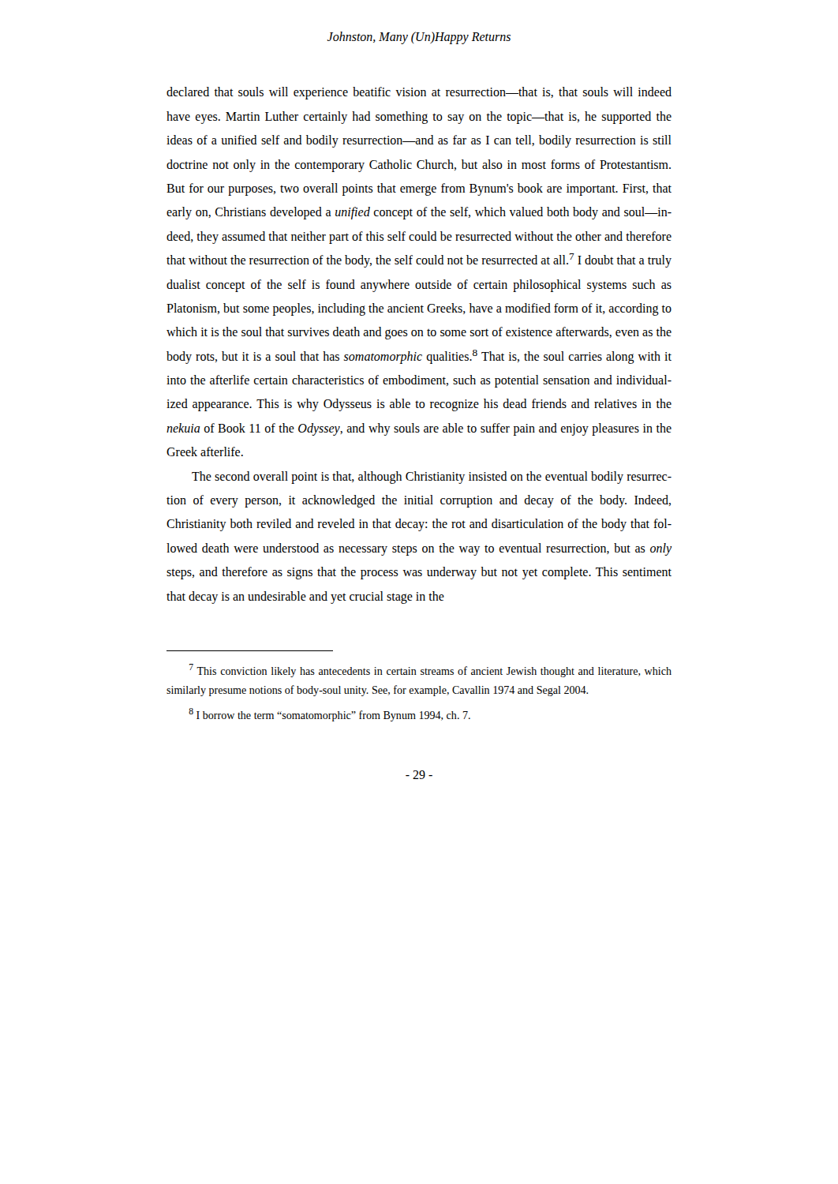Johnston, Many (Un)Happy Returns
declared that souls will experience beatific vision at resurrection—that is, that souls will indeed have eyes. Martin Luther certainly had something to say on the topic—that is, he supported the ideas of a unified self and bodily resurrection—and as far as I can tell, bodily resurrection is still doctrine not only in the contemporary Catholic Church, but also in most forms of Protestantism. But for our purposes, two overall points that emerge from Bynum's book are important. First, that early on, Christians developed a unified concept of the self, which valued both body and soul—indeed, they assumed that neither part of this self could be resurrected without the other and therefore that without the resurrection of the body, the self could not be resurrected at all.7 I doubt that a truly dualist concept of the self is found anywhere outside of certain philosophical systems such as Platonism, but some peoples, including the ancient Greeks, have a modified form of it, according to which it is the soul that survives death and goes on to some sort of existence afterwards, even as the body rots, but it is a soul that has somatomorphic qualities.8 That is, the soul carries along with it into the afterlife certain characteristics of embodiment, such as potential sensation and individualized appearance. This is why Odysseus is able to recognize his dead friends and relatives in the nekuia of Book 11 of the Odyssey, and why souls are able to suffer pain and enjoy pleasures in the Greek afterlife.
The second overall point is that, although Christianity insisted on the eventual bodily resurrection of every person, it acknowledged the initial corruption and decay of the body. Indeed, Christianity both reviled and reveled in that decay: the rot and disarticulation of the body that followed death were understood as necessary steps on the way to eventual resurrection, but as only steps, and therefore as signs that the process was underway but not yet complete. This sentiment that decay is an undesirable and yet crucial stage in the
7 This conviction likely has antecedents in certain streams of ancient Jewish thought and literature, which similarly presume notions of body-soul unity. See, for example, Cavallin 1974 and Segal 2004.
8 I borrow the term “somatomorphic” from Bynum 1994, ch. 7.
- 29 -